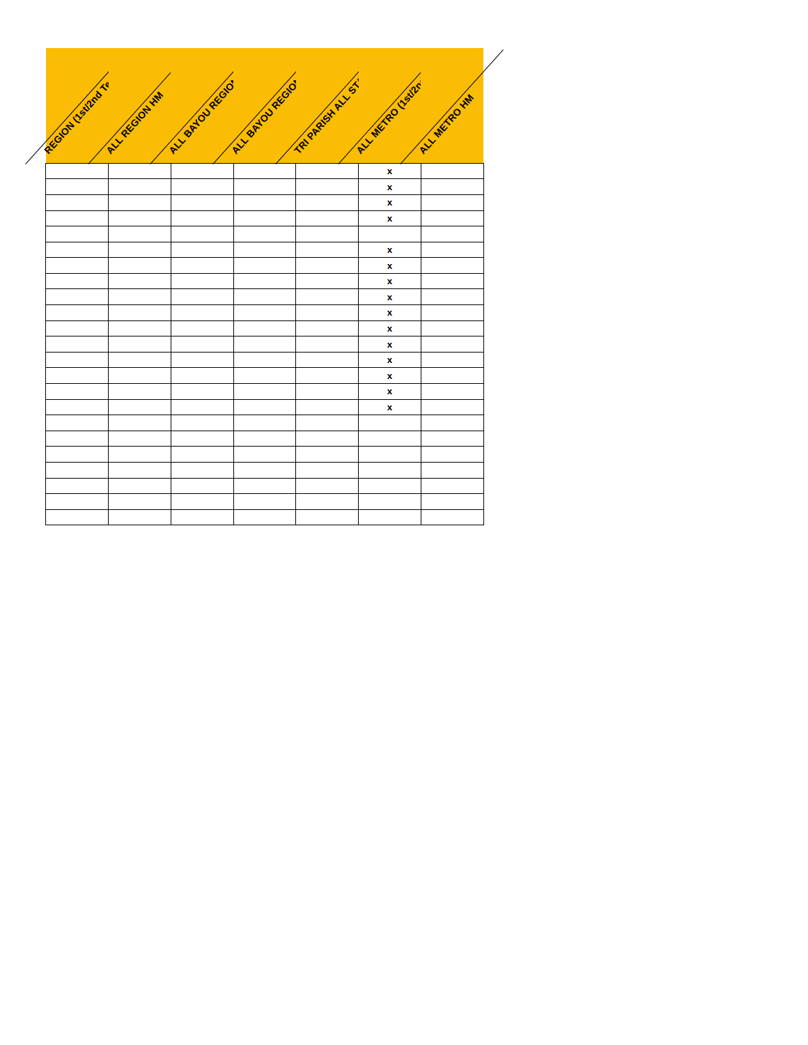| REGION (1st/2nd Team) | ALL REGION HM | ALL BAYOU REGION | ALL BAYOU REGION HM | TRI PARISH ALL STAR | ALL METRO (1st/2nd team) | ALL METRO HM |
| --- | --- | --- | --- | --- | --- | --- |
| | | | | | x | |
| | | | | | x | |
| | | | | | x | |
| | | | | | x | |
| | | | | | x | |
| | | | | | x | |
| | | | | | x | |
| | | | | | x | |
| | | | | | x | |
| | | | | | x | |
| | | | | | x | |
| | | | | | x | |
| | | | | | x | |
| | | | | | x | |
| | | | | | x | |